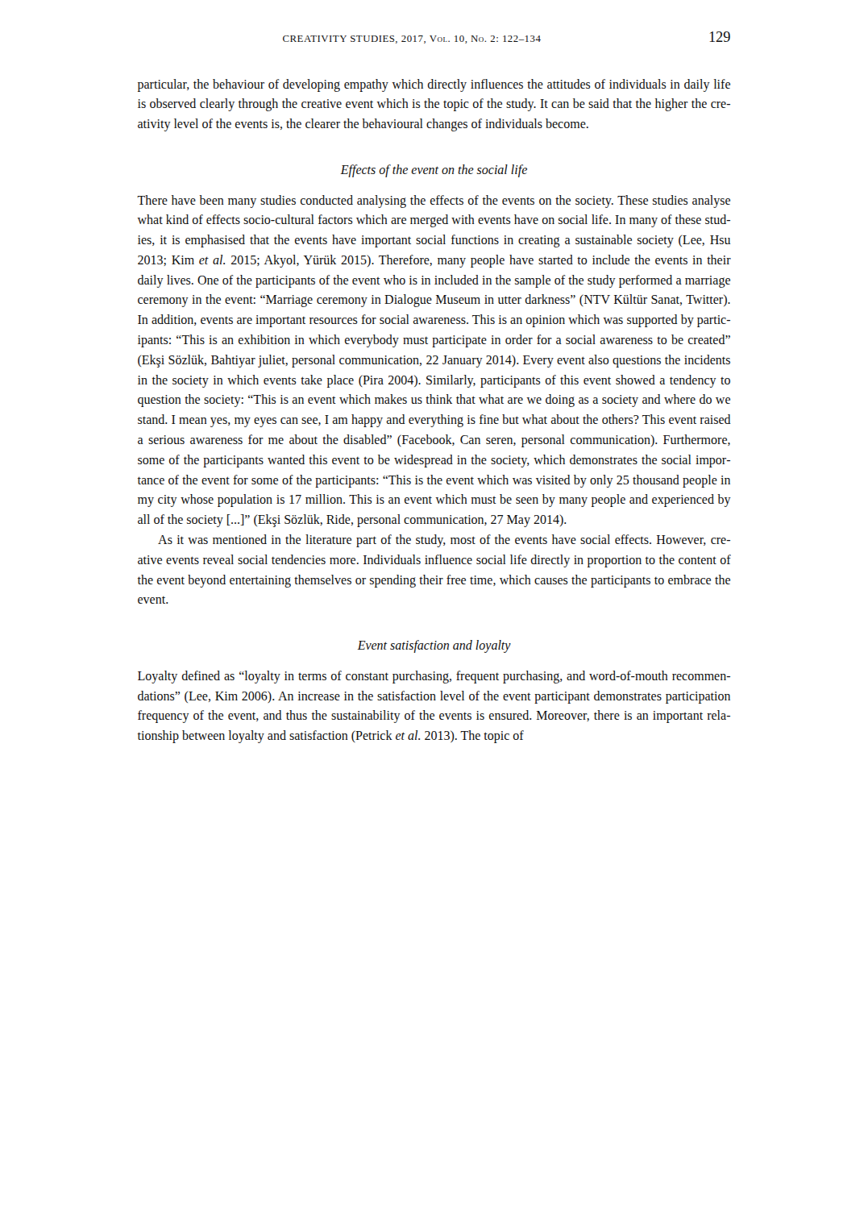CREATIVITY STUDIES, 2017, Vol. 10, No. 2: 122–134 129
particular, the behaviour of developing empathy which directly influences the attitudes of individuals in daily life is observed clearly through the creative event which is the topic of the study. It can be said that the higher the creativity level of the events is, the clearer the behavioural changes of individuals become.
Effects of the event on the social life
There have been many studies conducted analysing the effects of the events on the society. These studies analyse what kind of effects socio-cultural factors which are merged with events have on social life. In many of these studies, it is emphasised that the events have important social functions in creating a sustainable society (Lee, Hsu 2013; Kim et al. 2015; Akyol, Yürük 2015). Therefore, many people have started to include the events in their daily lives. One of the participants of the event who is in included in the sample of the study performed a marriage ceremony in the event: “Marriage ceremony in Dialogue Museum in utter darkness” (NTV Kültür Sanat, Twitter). In addition, events are important resources for social awareness. This is an opinion which was supported by participants: “This is an exhibition in which everybody must participate in order for a social awareness to be created” (Ekşi Sözlük, Bahtiyar juliet, personal communication, 22 January 2014). Every event also questions the incidents in the society in which events take place (Pira 2004). Similarly, participants of this event showed a tendency to question the society: “This is an event which makes us think that what are we doing as a society and where do we stand. I mean yes, my eyes can see, I am happy and everything is fine but what about the others? This event raised a serious awareness for me about the disabled” (Facebook, Can seren, personal communication). Furthermore, some of the participants wanted this event to be widespread in the society, which demonstrates the social importance of the event for some of the participants: “This is the event which was visited by only 25 thousand people in my city whose population is 17 million. This is an event which must be seen by many people and experienced by all of the society [...]” (Ekşi Sözlük, Ride, personal communication, 27 May 2014).
As it was mentioned in the literature part of the study, most of the events have social effects. However, creative events reveal social tendencies more. Individuals influence social life directly in proportion to the content of the event beyond entertaining themselves or spending their free time, which causes the participants to embrace the event.
Event satisfaction and loyalty
Loyalty defined as “loyalty in terms of constant purchasing, frequent purchasing, and word-of-mouth recommendations” (Lee, Kim 2006). An increase in the satisfaction level of the event participant demonstrates participation frequency of the event, and thus the sustainability of the events is ensured. Moreover, there is an important relationship between loyalty and satisfaction (Petrick et al. 2013). The topic of